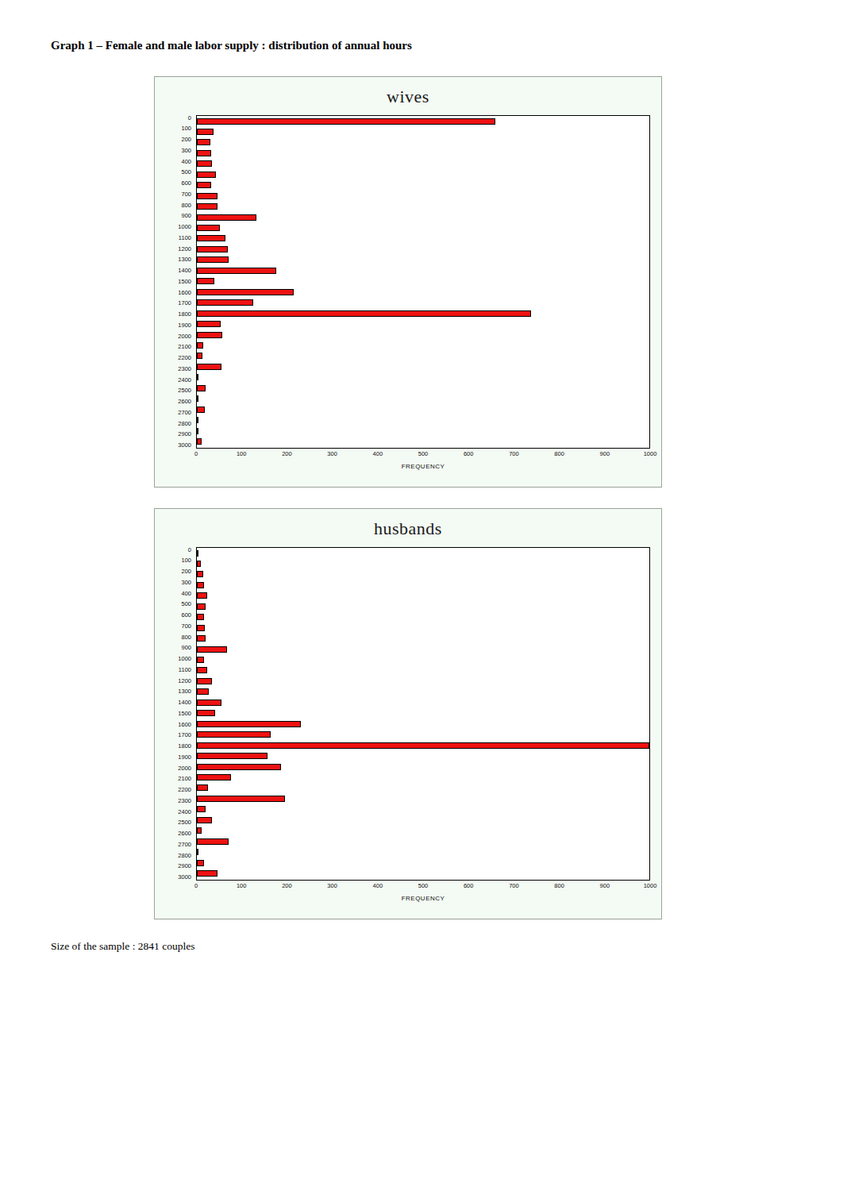Graph 1 – Female and male labor supply : distribution of annual hours
wives
0100200300400500600700800900100011001200130014001500160017001800190020002100220023002400250026002700280029003000
0 100 200 300 400 500 600 700 800 900 1000
FREQUENCY
husbands
0100200300400500600700800900100011001200130014001500160017001800190020002100220023002400250026002700280029003000
0 100 200 300 400 500 600 700 800 900 1000
FREQUENCY
Size of the sample : 2841 couples